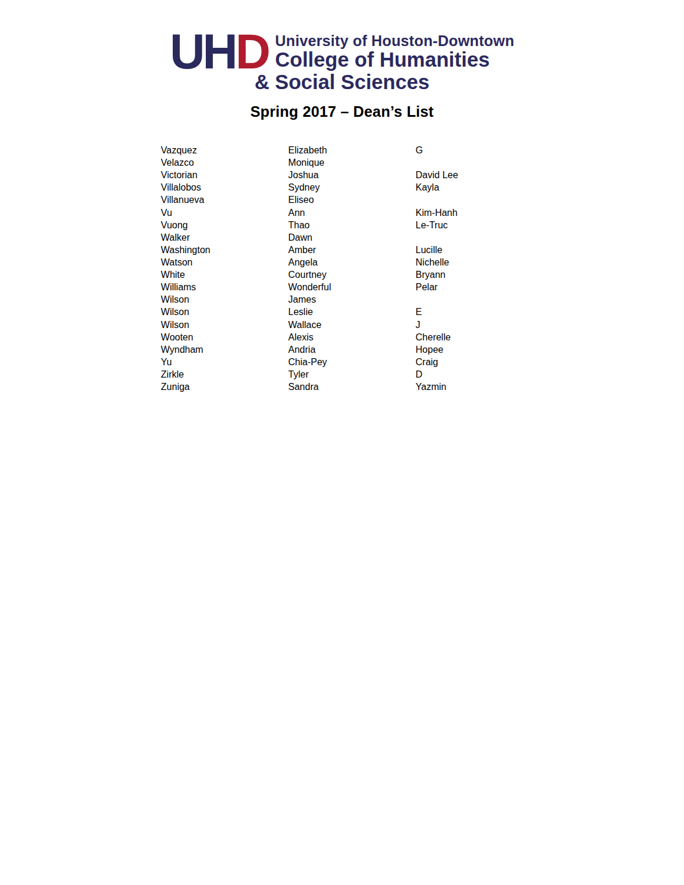UHD
University of Houston-Downtown
College of Humanities
& Social Sciences
Spring 2017 – Dean’s List
| Vazquez | Elizabeth | G |
| Velazco | Monique | |
| Victorian | Joshua | David Lee |
| Villalobos | Sydney | Kayla |
| Villanueva | Eliseo | |
| Vu | Ann | Kim-Hanh |
| Vuong | Thao | Le-Truc |
| Walker | Dawn | |
| Washington | Amber | Lucille |
| Watson | Angela | Nichelle |
| White | Courtney | Bryann |
| Williams | Wonderful | Pelar |
| Wilson | James | |
| Wilson | Leslie | E |
| Wilson | Wallace | J |
| Wooten | Alexis | Cherelle |
| Wyndham | Andria | Hopee |
| Yu | Chia-Pey | Craig |
| Zirkle | Tyler | D |
| Zuniga | Sandra | Yazmin |